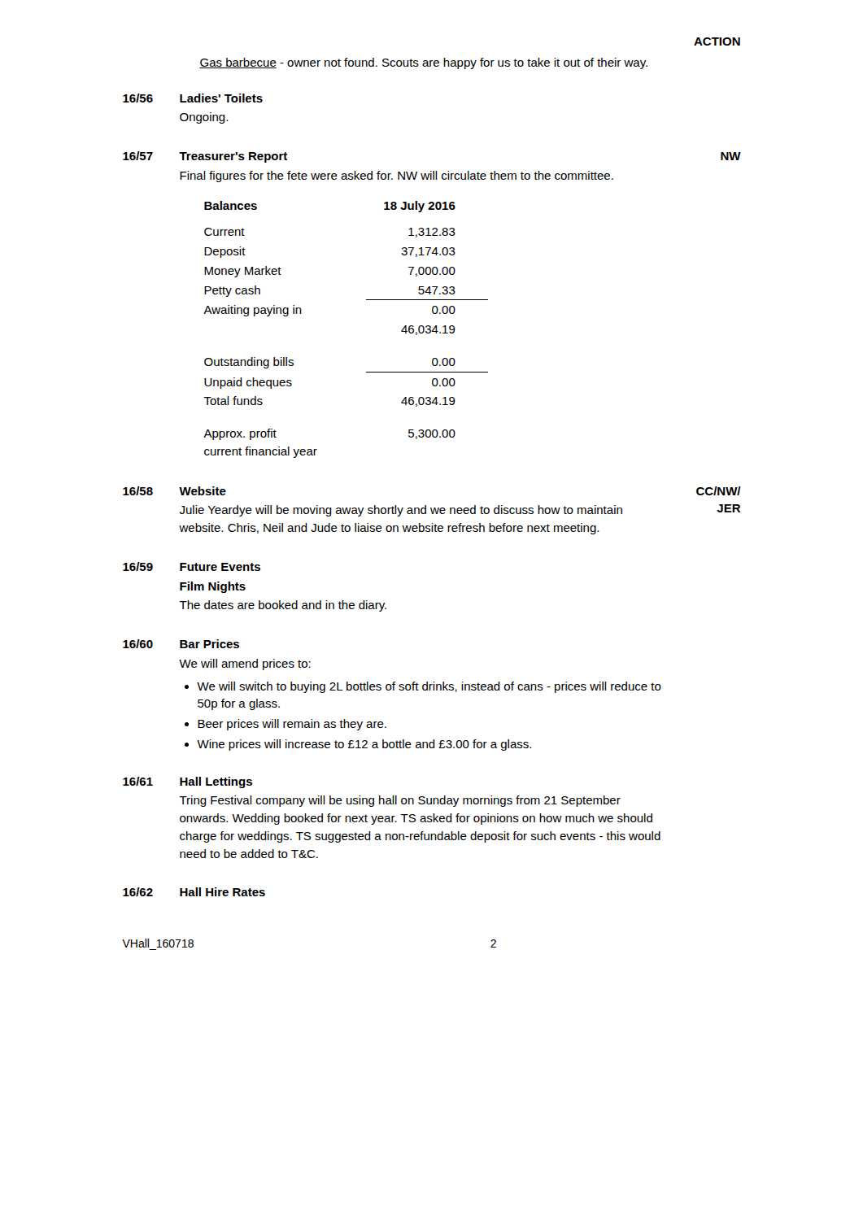ACTION
Gas barbecue - owner not found. Scouts are happy for us to take it out of their way.
16/56
Ladies' Toilets
Ongoing.
16/57
Treasurer's Report
Final figures for the fete were asked for. NW will circulate them to the committee.
| Balances | 18 July 2016 |
| Current | 1,312.83 |
| Deposit | 37,174.03 |
| Money Market | 7,000.00 |
| Petty cash | 547.33 |
| Awaiting paying in | 0.00 |
| | 46,034.19 |
| Outstanding bills | 0.00 |
| Unpaid cheques | 0.00 |
| Total funds | 46,034.19 |
| Approx. profit current financial year | 5,300.00 |
NW
16/58
Website
Julie Yeardye will be moving away shortly and we need to discuss how to maintain website. Chris, Neil and Jude to liaise on website refresh before next meeting.
CC/NW/
JER
16/59
Future Events
Film Nights
The dates are booked and in the diary.
16/60
Bar Prices
We will amend prices to:
We will switch to buying 2L bottles of soft drinks, instead of cans - prices will reduce to 50p for a glass.
Beer prices will remain as they are.
Wine prices will increase to £12 a bottle and £3.00 for a glass.
16/61
Hall Lettings
Tring Festival company will be using hall on Sunday mornings from 21 September onwards. Wedding booked for next year. TS asked for opinions on how much we should charge for weddings. TS suggested a non-refundable deposit for such events - this would need to be added to T&C.
16/62
Hall Hire Rates
VHall_160718
2